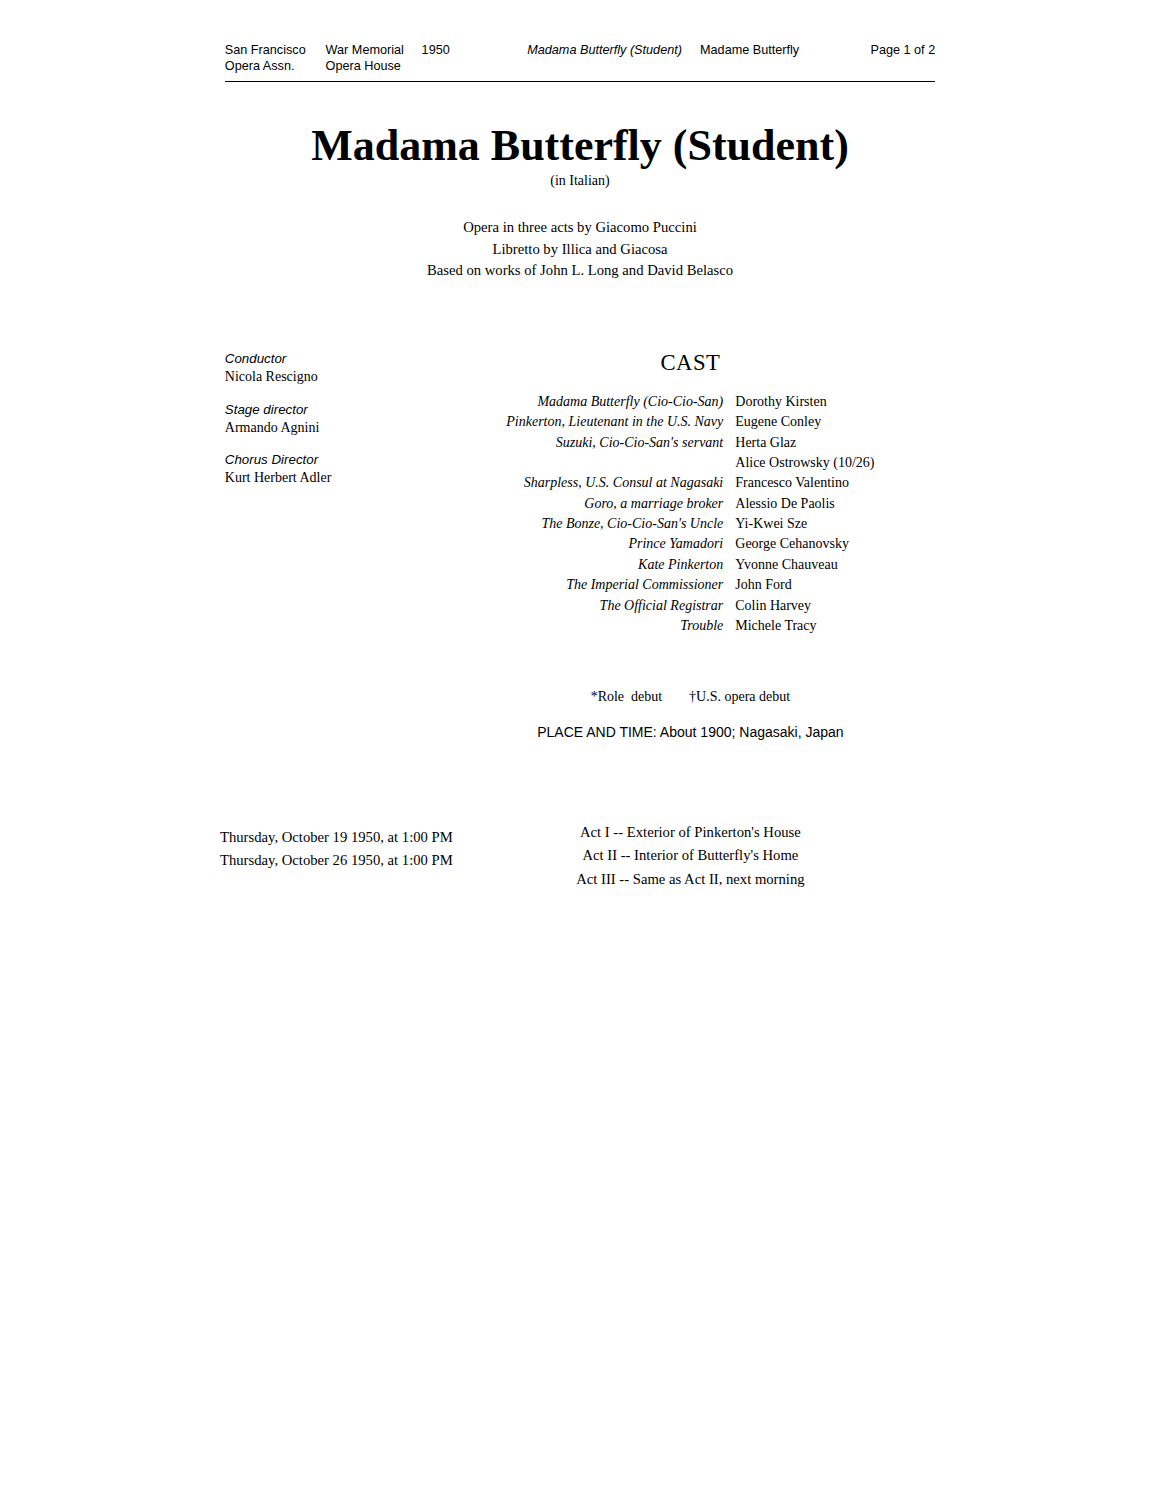San Francisco
Opera Assn.
War Memorial
Opera House
1950
Madama Butterfly (Student)
Madame Butterfly
Page 1 of 2
Madama Butterfly (Student)
(in Italian)
Opera in three acts by Giacomo Puccini
Libretto by Illica and Giacosa
Based on works of John L. Long and David Belasco
Conductor
Nicola Rescigno
Stage director
Armando Agnini
Chorus Director
Kurt Herbert Adler
CAST
| Madama Butterfly (Cio-Cio-San) | Dorothy Kirsten |
| Pinkerton, Lieutenant in the U.S. Navy | Eugene Conley |
| Suzuki, Cio-Cio-San's servant | Herta Glaz |
| | Alice Ostrowsky (10/26) |
| Sharpless, U.S. Consul at Nagasaki | Francesco Valentino |
| Goro, a marriage broker | Alessio De Paolis |
| The Bonze, Cio-Cio-San's Uncle | Yi-Kwei Sze |
| Prince Yamadori | George Cehanovsky |
| Kate Pinkerton | Yvonne Chauveau |
| The Imperial Commissioner | John Ford |
| The Official Registrar | Colin Harvey |
| Trouble | Michele Tracy |
*Role debut †U.S. opera debut
PLACE AND TIME: About 1900; Nagasaki, Japan
Thursday, October 19 1950, at 1:00 PM
Thursday, October 26 1950, at 1:00 PM
Act I -- Exterior of Pinkerton's House
Act II -- Interior of Butterfly's Home
Act III -- Same as Act II, next morning